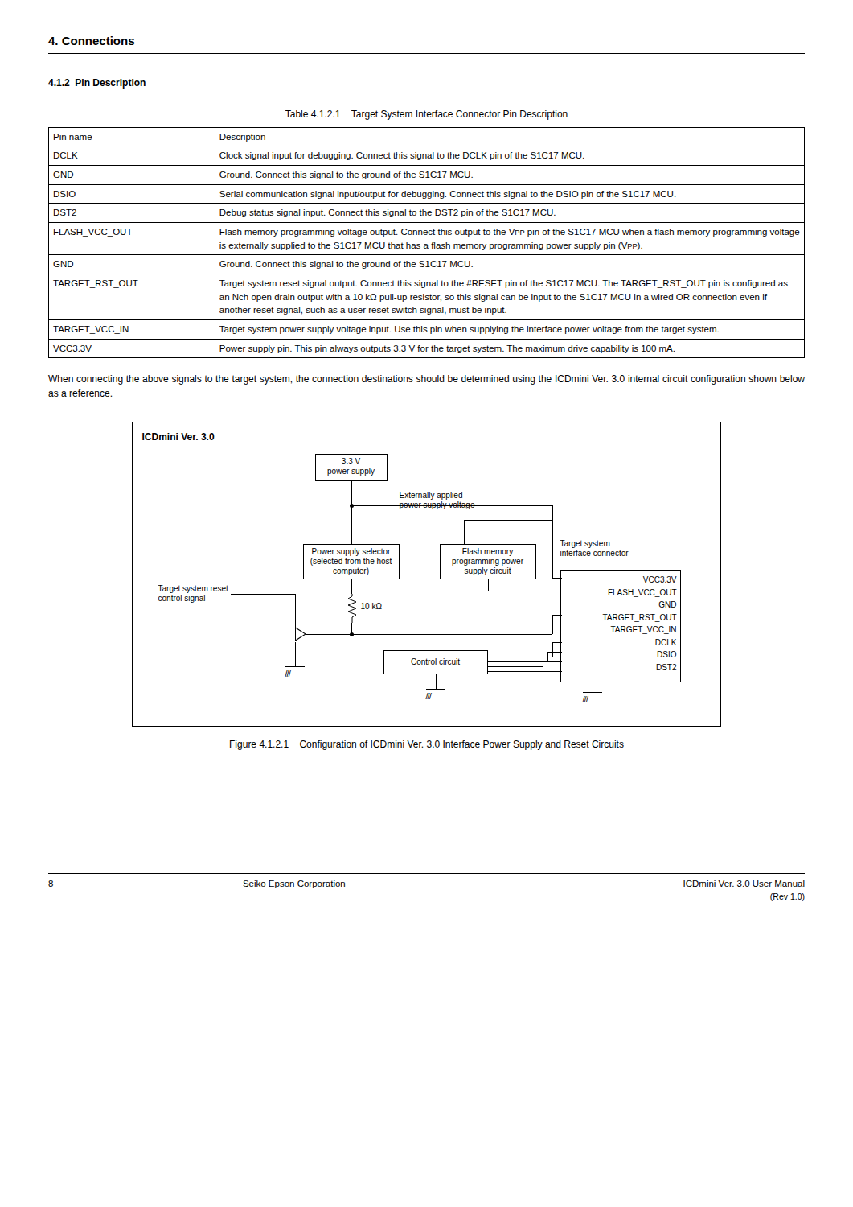4. Connections
4.1.2 Pin Description
Table 4.1.2.1 Target System Interface Connector Pin Description
| Pin name | Description |
| --- | --- |
| DCLK | Clock signal input for debugging. Connect this signal to the DCLK pin of the S1C17 MCU. |
| GND | Ground. Connect this signal to the ground of the S1C17 MCU. |
| DSIO | Serial communication signal input/output for debugging. Connect this signal to the DSIO pin of the S1C17 MCU. |
| DST2 | Debug status signal input. Connect this signal to the DST2 pin of the S1C17 MCU. |
| FLASH_VCC_OUT | Flash memory programming voltage output. Connect this output to the V PP pin of the S1C17 MCU when a flash memory programming voltage is externally supplied to the S1C17 MCU that has a flash memory programming power supply pin (V PP ). |
| GND | Ground. Connect this signal to the ground of the S1C17 MCU. |
| TARGET_RST_OUT | Target system reset signal output. Connect this signal to the #RESET pin of the S1C17 MCU. The TARGET_RST_OUT pin is configured as an Nch open drain output with a 10 kΩ pull-up resistor, so this signal can be input to the S1C17 MCU in a wired OR connection even if another reset signal, such as a user reset switch signal, must be input. |
| TARGET_VCC_IN | Target system power supply voltage input. Use this pin when supplying the interface power voltage from the target system. |
| VCC3.3V | Power supply pin. This pin always outputs 3.3 V for the target system. The maximum drive capability is 100 mA. |
When connecting the above signals to the target system, the connection destinations should be determined using the ICDmini Ver. 3.0 internal circuit configuration shown below as a reference.
ICDmini Ver. 3.0
3.3 V
power supply
Externally applied
power supply voltage
Power supply selector
(selected from the host
computer)
Flash memory
programming power
supply circuit
Target system
interface connector
Target system reset
control signal
Control circuit
VCC3.3V
FLASH_VCC_OUT
GND
TARGET_RST_OUT
TARGET_VCC_IN
DCLK
DSIO
DST2
10 kΩ
///
///
///
Figure 4.1.2.1 Configuration of ICDmini Ver. 3.0 Interface Power Supply and Reset Circuits
8
Seiko Epson Corporation
ICDmini Ver. 3.0 User Manual(Rev 1.0)